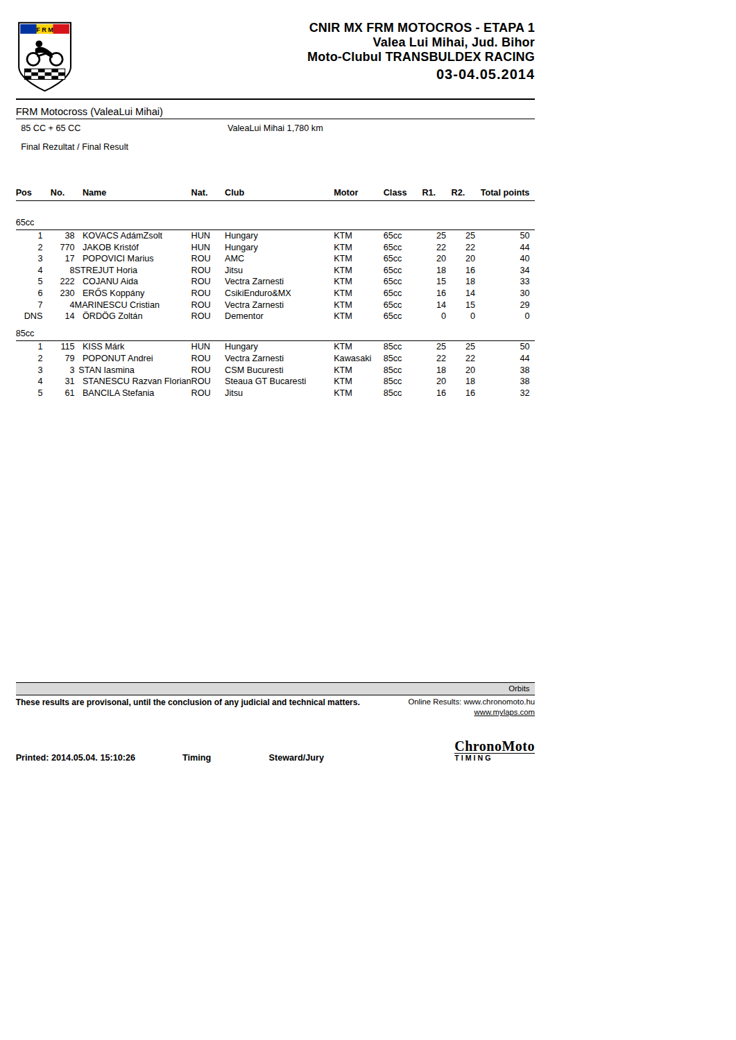F R M
CNIR MX FRM MOTOCROS - ETAPA 1
Valea Lui Mihai, Jud. Bihor
Moto-Clubul TRANSBULDEX RACING
03-04.05.2014
FRM Motocross (ValeaLui Mihai)
85 CC + 65 CC ValeaLui Mihai 1,780 km
Final Rezultat / Final Result
| Pos | No. | Name | Nat. | Club | Motor | Class | R1. | R2. | Total points |
| --- | --- | --- | --- | --- | --- | --- | --- | --- | --- |
| 65cc |
| 1 | 38 | KOVACS AdámZsolt | HUN | Hungary | KTM | 65cc | 25 | 25 | 50 |
| 2 | 770 | JAKOB Kristóf | HUN | Hungary | KTM | 65cc | 22 | 22 | 44 |
| 3 | 17 | POPOVICI Marius | ROU | AMC | KTM | 65cc | 20 | 20 | 40 |
| 4 | 8 | STREJUT Horia | ROU | Jitsu | KTM | 65cc | 18 | 16 | 34 |
| 5 | 222 | COJANU Aida | ROU | Vectra Zarnesti | KTM | 65cc | 15 | 18 | 33 |
| 6 | 230 | ERŐS Koppány | ROU | CsikiEnduro&MX | KTM | 65cc | 16 | 14 | 30 |
| 7 | 4 | MARINESCU Cristian | ROU | Vectra Zarnesti | KTM | 65cc | 14 | 15 | 29 |
| DNS | 14 | ÖRDÖG Zoltán | ROU | Dementor | KTM | 65cc | 0 | 0 | 0 |
| 85cc |
| 1 | 115 | KISS Márk | HUN | Hungary | KTM | 85cc | 25 | 25 | 50 |
| 2 | 79 | POPONUT Andrei | ROU | Vectra Zarnesti | Kawasaki | 85cc | 22 | 22 | 44 |
| 3 | 3 | STAN Iasmina | ROU | CSM Bucuresti | KTM | 85cc | 18 | 20 | 38 |
| 4 | 31 | STANESCU Razvan Florian | ROU | Steaua GT Bucaresti | KTM | 85cc | 20 | 18 | 38 |
| 5 | 61 | BANCILA Stefania | ROU | Jitsu | KTM | 85cc | 16 | 16 | 32 |
Orbits
These results are provisonal, until the conclusion of any judicial and technical matters.
Online Results: www.chronomoto.hu
www.mylaps.com
Printed: 2014.05.04. 15:10:26
Timing
Steward/Jury
ChronoMoto TIMING